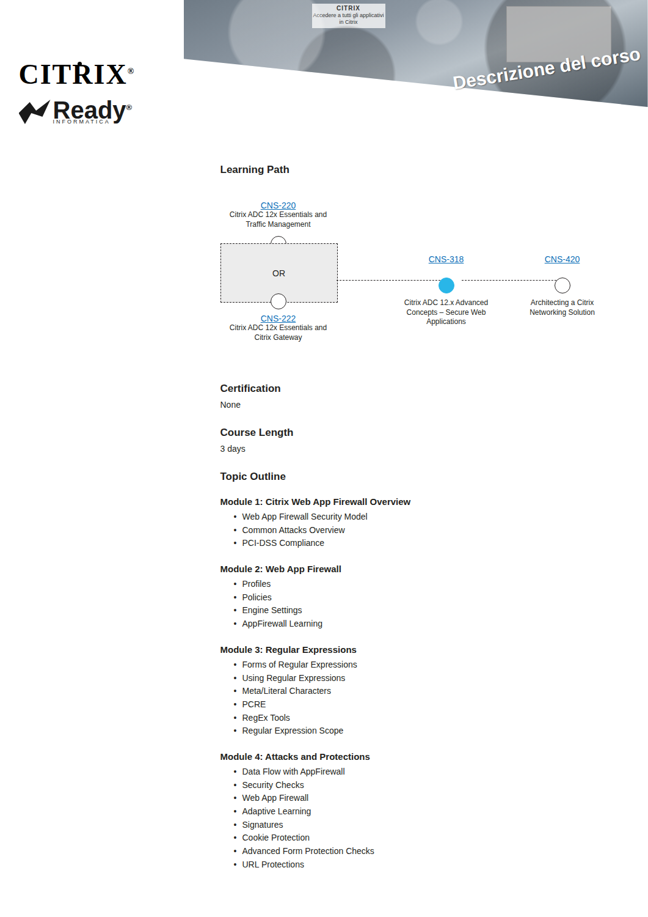CITRIXAccedere a tutti gli applicativi in Citrix
Descrizione del corso
CITRIX®
Ready®
INFORMATICA
Learning Path
CNS-220
Citrix ADC 12x Essentials and Traffic Management
OR
CNS-222
Citrix ADC 12x Essentials and Citrix Gateway
CNS-318
Citrix ADC 12.x Advanced Concepts – Secure Web Applications
CNS-420
Architecting a Citrix Networking Solution
Certification
None
Course Length
3 days
Topic Outline
Module 1: Citrix Web App Firewall Overview
Web App Firewall Security Model
Common Attacks Overview
PCI-DSS Compliance
Module 2: Web App Firewall
Profiles
Policies
Engine Settings
AppFirewall Learning
Module 3: Regular Expressions
Forms of Regular Expressions
Using Regular Expressions
Meta/Literal Characters
PCRE
RegEx Tools
Regular Expression Scope
Module 4: Attacks and Protections
Data Flow with AppFirewall
Security Checks
Web App Firewall
Adaptive Learning
Signatures
Cookie Protection
Advanced Form Protection Checks
URL Protections